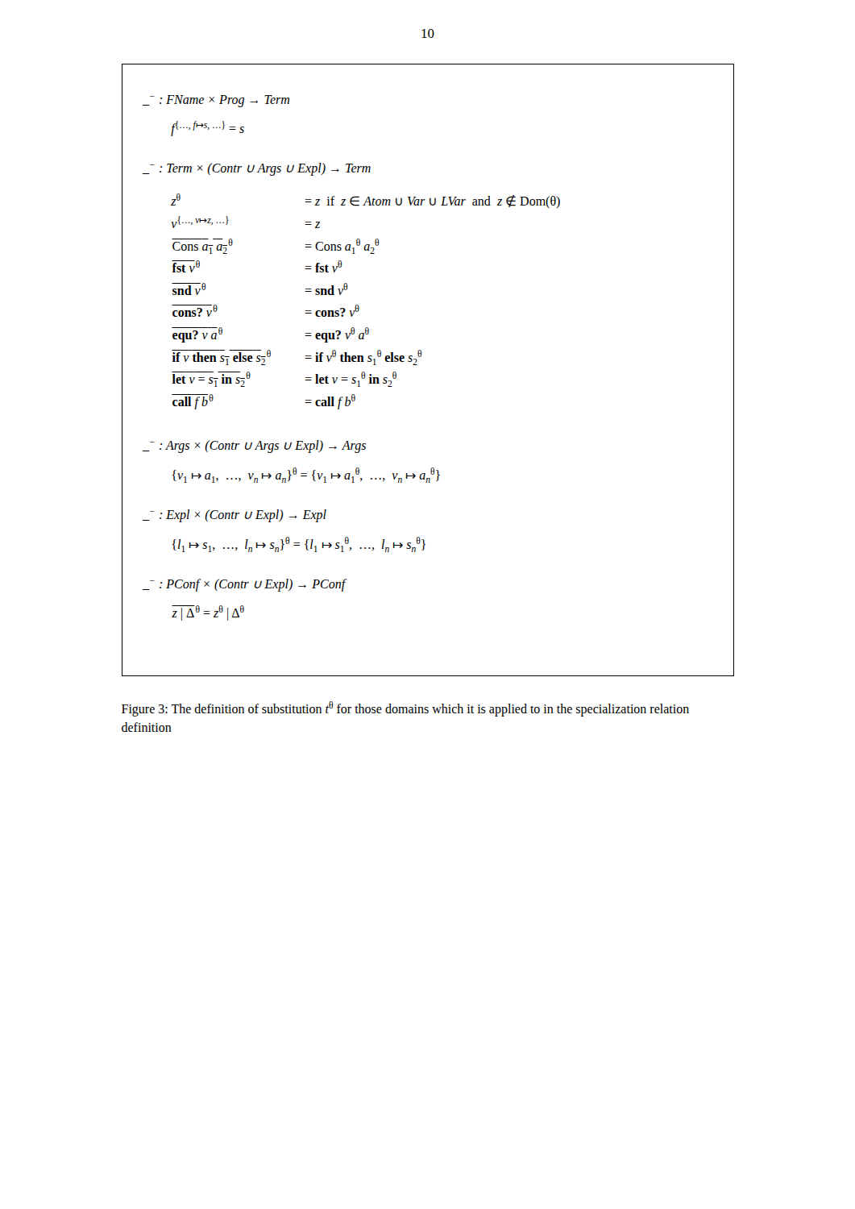10
_− : FName × Prog → Term
f{…, f↦s, …} = s
_− : Term × (Contr ∪ Args ∪ Expl) → Term
| z θ | = z if z ∈ Atom ∪ Var ∪ LVar and z ∉ Dom(θ) |
| v {…, v ↦ z , …} | = z |
| Cons a 1 a 2 θ | = Cons a 1 θ a 2 θ |
| fst v θ | = fst v θ |
| snd v θ | = snd v θ |
| cons? v θ | = cons? v θ |
| equ? v a θ | = equ? v θ a θ |
| if v then s 1 else s 2 θ | = if v θ then s 1 θ else s 2 θ |
| let v = s 1 in s 2 θ | = let v = s 1 θ in s 2 θ |
| call f b θ | = call f b θ |
_− : Args × (Contr ∪ Args ∪ Expl) → Args
{v1 ↦ a1, …, vn ↦ an}θ = {v1 ↦ a1θ, …, vn ↦ anθ}
_− : Expl × (Contr ∪ Expl) → Expl
{l1 ↦ s1, …, ln ↦ sn}θ = {l1 ↦ s1θ, …, ln ↦ snθ}
_− : PConf × (Contr ∪ Expl) → PConf
z | Δθ = zθ | Δθ
Figure 3: The definition of substitution tθ for those domains which it is applied to in the specialization relation definition